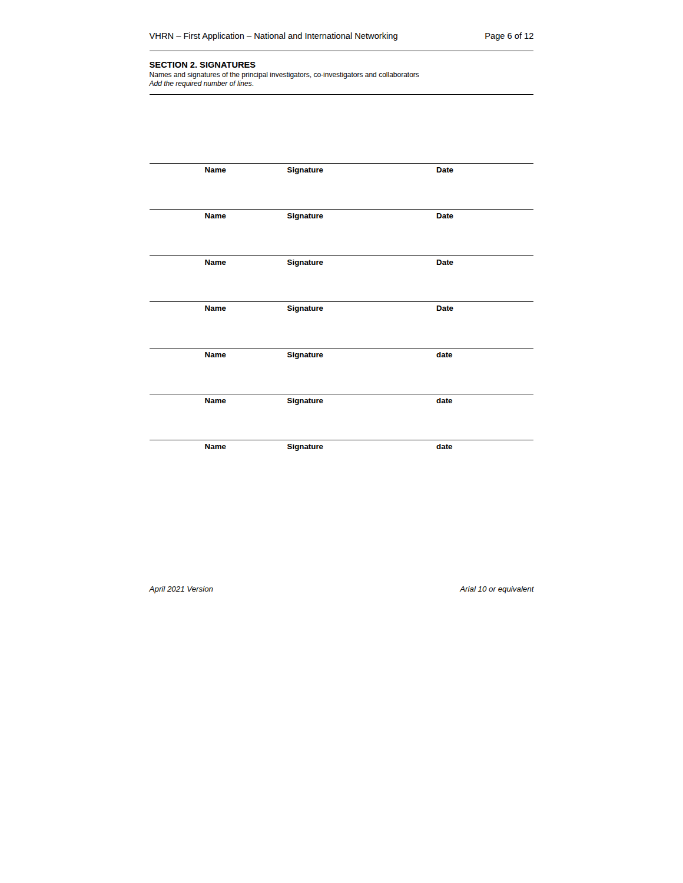VHRN – First Application – National and International Networking
Page 6 of 12
SECTION 2. SIGNATURES
Names and signatures of the principal investigators, co-investigators and collaborators
Add the required number of lines.
Name
Signature
Date
Name
Signature
Date
Name
Signature
Date
Name
Signature
Date
Name
Signature
date
Name
Signature
date
Name
Signature
date
April 2021 Version
Arial 10 or equivalent